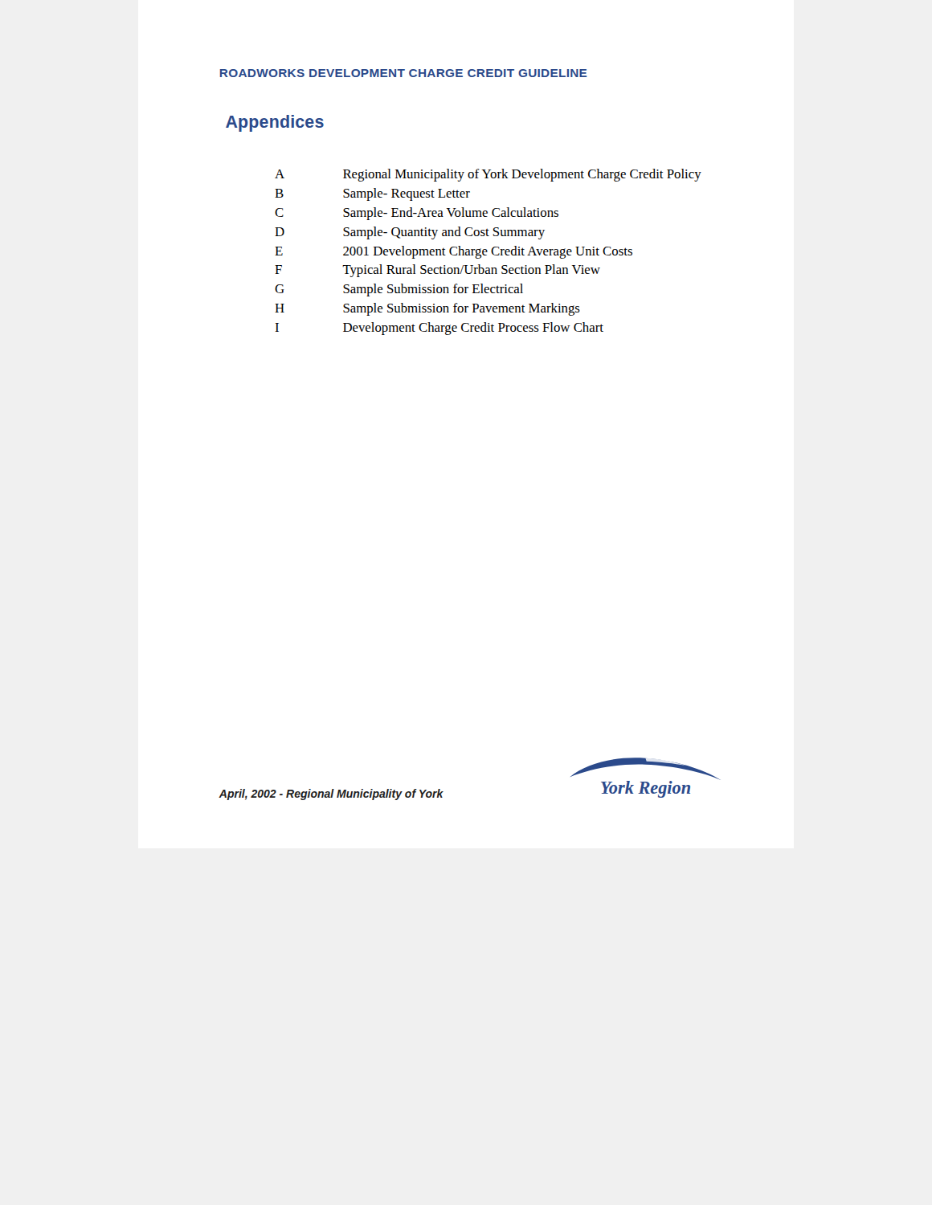ROADWORKS DEVELOPMENT CHARGE CREDIT GUIDELINE
Appendices
| A | Regional Municipality of York Development Charge Credit Policy |
| B | Sample- Request Letter |
| C | Sample- End-Area Volume Calculations |
| D | Sample- Quantity and Cost Summary |
| E | 2001 Development Charge Credit Average Unit Costs |
| F | Typical Rural Section/Urban Section Plan View |
| G | Sample Submission for Electrical |
| H | Sample Submission for Pavement Markings |
| I | Development Charge Credit Process Flow Chart |
April, 2002 - Regional Municipality of York
York Region